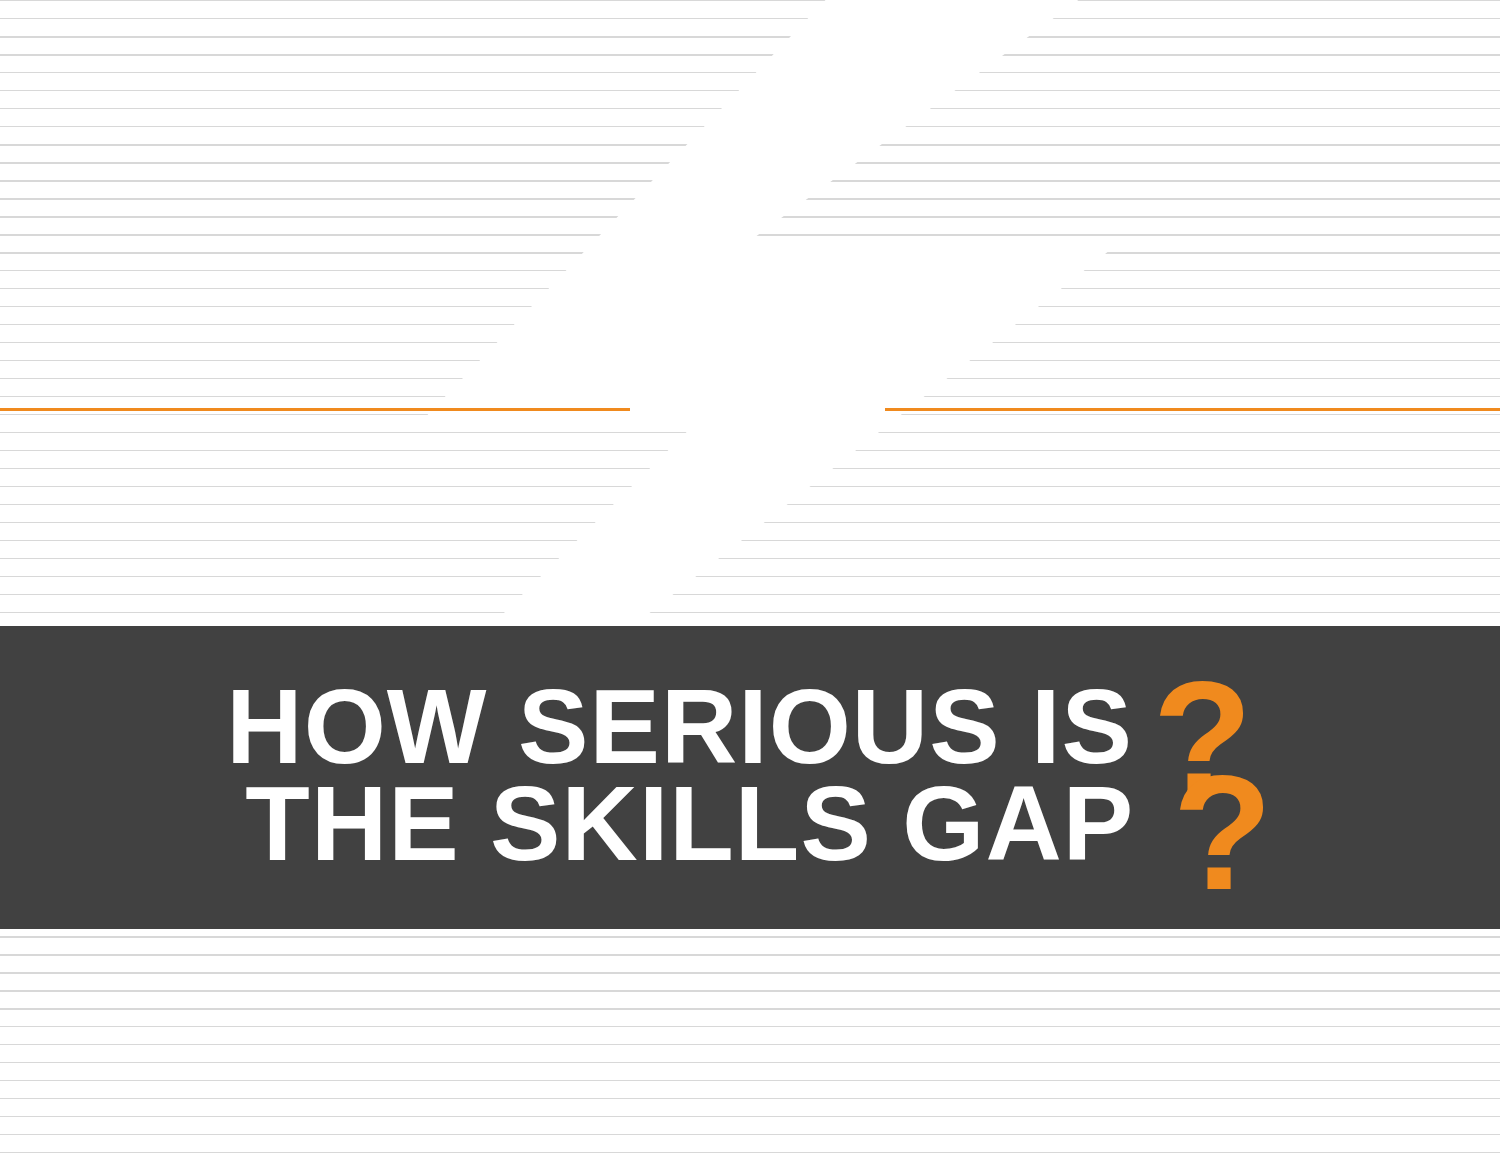How Serious Is? The Skills Gap ?